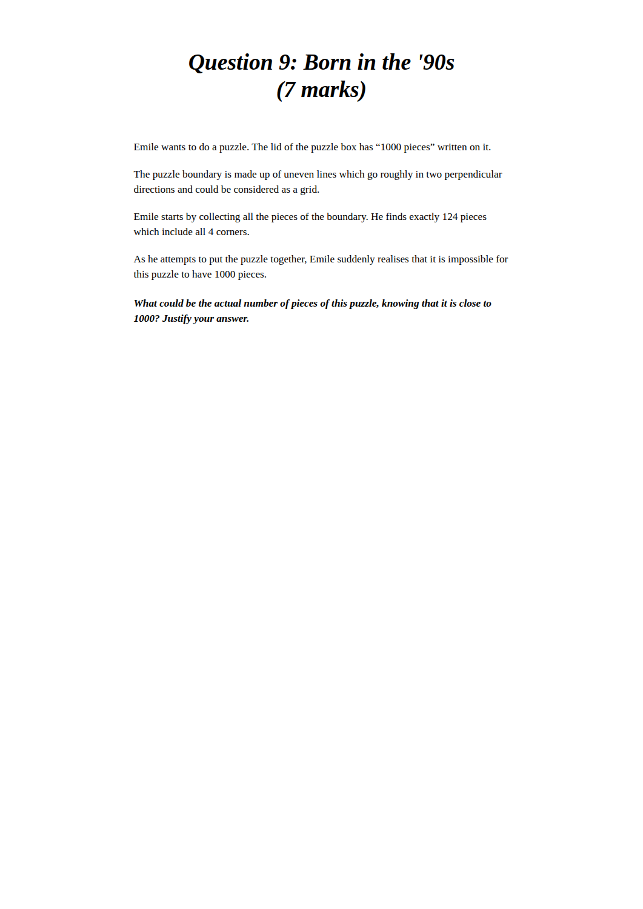Question 9: Born in the '90s
(7 marks)
Emile wants to do a puzzle. The lid of the puzzle box has “1000 pieces” written on it.
The puzzle boundary is made up of uneven lines which go roughly in two perpendicular directions and could be considered as a grid.
Emile starts by collecting all the pieces of the boundary. He finds exactly 124 pieces which include all 4 corners.
As he attempts to put the puzzle together, Emile suddenly realises that it is impossible for this puzzle to have 1000 pieces.
What could be the actual number of pieces of this puzzle, knowing that it is close to 1000? Justify your answer.